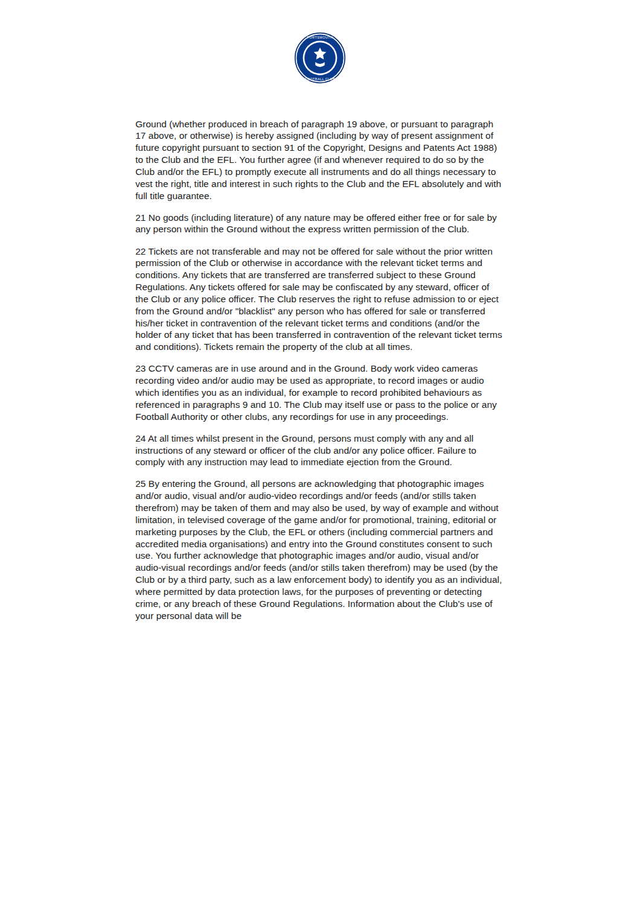PORTSMOUTH FOOTBALL CLUB 1898
Ground (whether produced in breach of paragraph 19 above, or pursuant to paragraph 17 above, or otherwise) is hereby assigned (including by way of present assignment of future copyright pursuant to section 91 of the Copyright, Designs and Patents Act 1988) to the Club and the EFL. You further agree (if and whenever required to do so by the Club and/or the EFL) to promptly execute all instruments and do all things necessary to vest the right, title and interest in such rights to the Club and the EFL absolutely and with full title guarantee.
21 No goods (including literature) of any nature may be offered either free or for sale by any person within the Ground without the express written permission of the Club.
22 Tickets are not transferable and may not be offered for sale without the prior written permission of the Club or otherwise in accordance with the relevant ticket terms and conditions. Any tickets that are transferred are transferred subject to these Ground Regulations. Any tickets offered for sale may be confiscated by any steward, officer of the Club or any police officer. The Club reserves the right to refuse admission to or eject from the Ground and/or "blacklist" any person who has offered for sale or transferred his/her ticket in contravention of the relevant ticket terms and conditions (and/or the holder of any ticket that has been transferred in contravention of the relevant ticket terms and conditions). Tickets remain the property of the club at all times.
23 CCTV cameras are in use around and in the Ground. Body work video cameras recording video and/or audio may be used as appropriate, to record images or audio which identifies you as an individual, for example to record prohibited behaviours as referenced in paragraphs 9 and 10. The Club may itself use or pass to the police or any Football Authority or other clubs, any recordings for use in any proceedings.
24 At all times whilst present in the Ground, persons must comply with any and all instructions of any steward or officer of the club and/or any police officer. Failure to comply with any instruction may lead to immediate ejection from the Ground.
25 By entering the Ground, all persons are acknowledging that photographic images and/or audio, visual and/or audio-video recordings and/or feeds (and/or stills taken therefrom) may be taken of them and may also be used, by way of example and without limitation, in televised coverage of the game and/or for promotional, training, editorial or marketing purposes by the Club, the EFL or others (including commercial partners and accredited media organisations) and entry into the Ground constitutes consent to such use. You further acknowledge that photographic images and/or audio, visual and/or audio-visual recordings and/or feeds (and/or stills taken therefrom) may be used (by the Club or by a third party, such as a law enforcement body) to identify you as an individual, where permitted by data protection laws, for the purposes of preventing or detecting crime, or any breach of these Ground Regulations. Information about the Club's use of your personal data will be